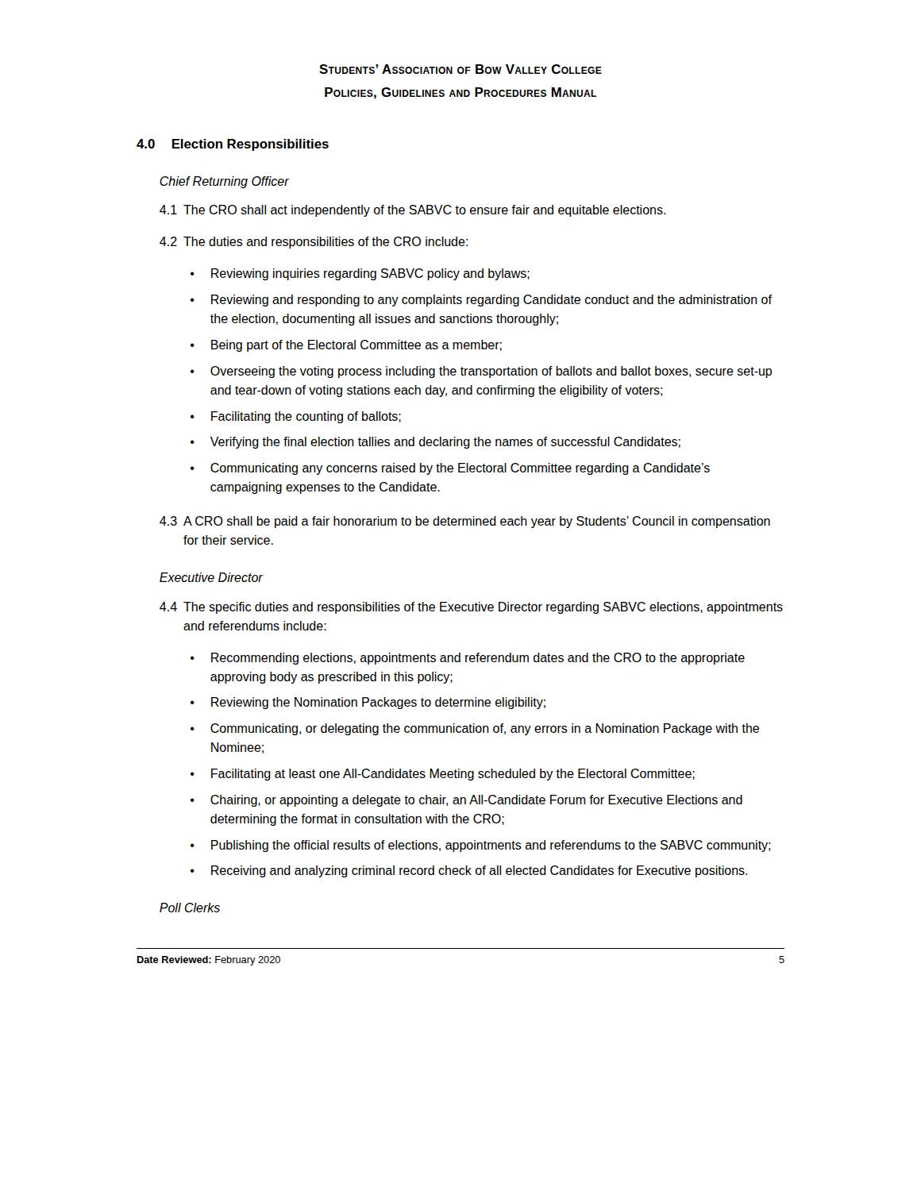Students’ Association of Bow Valley College
Policies, Guidelines and Procedures Manual
4.0 Election Responsibilities
Chief Returning Officer
4.1 The CRO shall act independently of the SABVC to ensure fair and equitable elections.
4.2 The duties and responsibilities of the CRO include:
Reviewing inquiries regarding SABVC policy and bylaws;
Reviewing and responding to any complaints regarding Candidate conduct and the administration of the election, documenting all issues and sanctions thoroughly;
Being part of the Electoral Committee as a member;
Overseeing the voting process including the transportation of ballots and ballot boxes, secure set-up and tear-down of voting stations each day, and confirming the eligibility of voters;
Facilitating the counting of ballots;
Verifying the final election tallies and declaring the names of successful Candidates;
Communicating any concerns raised by the Electoral Committee regarding a Candidate’s campaigning expenses to the Candidate.
4.3 A CRO shall be paid a fair honorarium to be determined each year by Students’ Council in compensation for their service.
Executive Director
4.4 The specific duties and responsibilities of the Executive Director regarding SABVC elections, appointments and referendums include:
Recommending elections, appointments and referendum dates and the CRO to the appropriate approving body as prescribed in this policy;
Reviewing the Nomination Packages to determine eligibility;
Communicating, or delegating the communication of, any errors in a Nomination Package with the Nominee;
Facilitating at least one All-Candidates Meeting scheduled by the Electoral Committee;
Chairing, or appointing a delegate to chair, an All-Candidate Forum for Executive Elections and determining the format in consultation with the CRO;
Publishing the official results of elections, appointments and referendums to the SABVC community;
Receiving and analyzing criminal record check of all elected Candidates for Executive positions.
Poll Clerks
Date Reviewed: February 2020 5